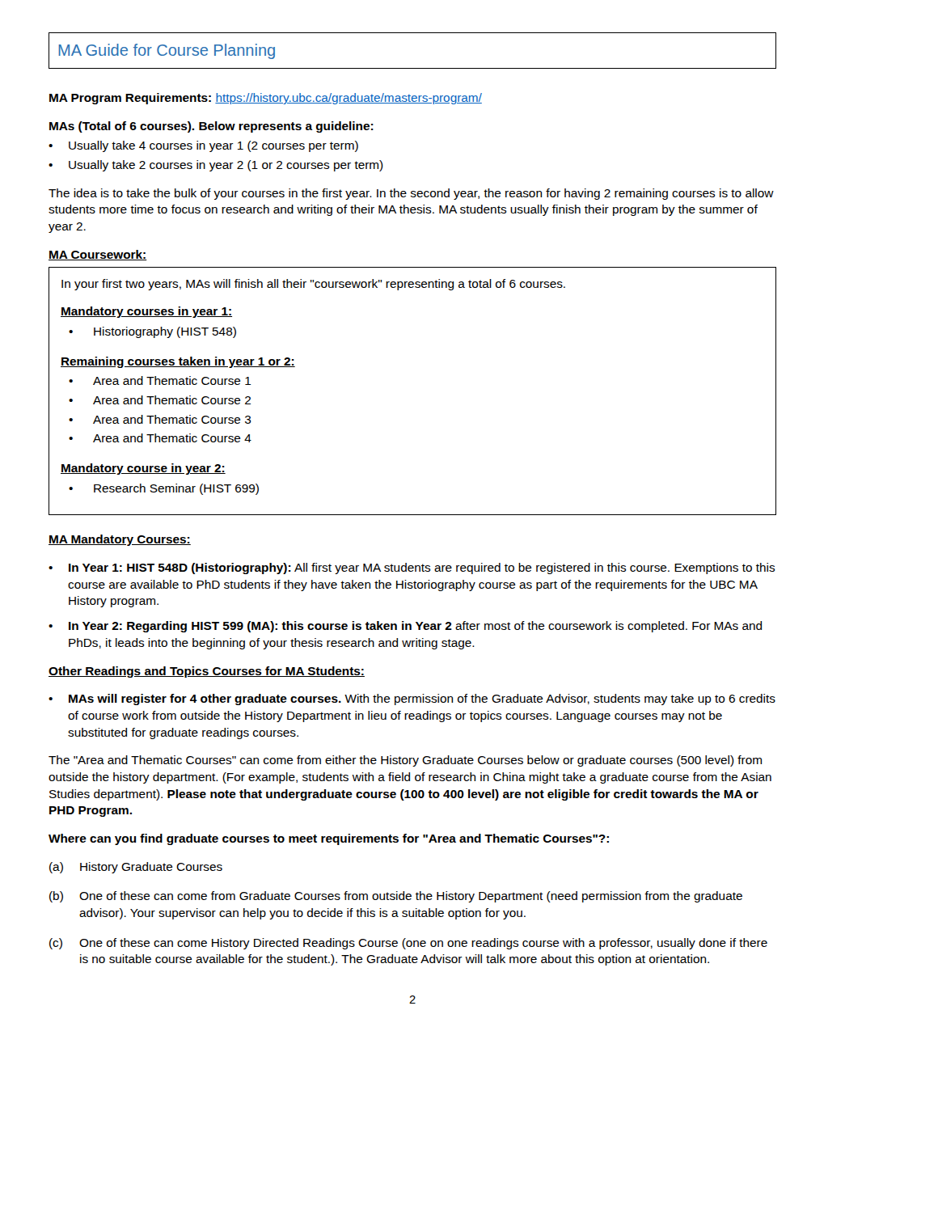MA Guide for Course Planning
MA Program Requirements: https://history.ubc.ca/graduate/masters-program/
MAs (Total of 6 courses). Below represents a guideline:
Usually take 4 courses in year 1 (2 courses per term)
Usually take 2 courses in year 2 (1 or 2 courses per term)
The idea is to take the bulk of your courses in the first year. In the second year, the reason for having 2 remaining courses is to allow students more time to focus on research and writing of their MA thesis. MA students usually finish their program by the summer of year 2.
MA Coursework:
In your first two years, MAs will finish all their "coursework" representing a total of 6 courses.
Mandatory courses in year 1:
Historiography (HIST 548)
Remaining courses taken in year 1 or 2:
Area and Thematic Course 1
Area and Thematic Course 2
Area and Thematic Course 3
Area and Thematic Course 4
Mandatory course in year 2:
Research Seminar (HIST 699)
MA Mandatory Courses:
In Year 1: HIST 548D (Historiography): All first year MA students are required to be registered in this course. Exemptions to this course are available to PhD students if they have taken the Historiography course as part of the requirements for the UBC MA History program.
In Year 2: Regarding HIST 599 (MA): this course is taken in Year 2 after most of the coursework is completed. For MAs and PhDs, it leads into the beginning of your thesis research and writing stage.
Other Readings and Topics Courses for MA Students:
MAs will register for 4 other graduate courses. With the permission of the Graduate Advisor, students may take up to 6 credits of course work from outside the History Department in lieu of readings or topics courses. Language courses may not be substituted for graduate readings courses.
The "Area and Thematic Courses" can come from either the History Graduate Courses below or graduate courses (500 level) from outside the history department. (For example, students with a field of research in China might take a graduate course from the Asian Studies department). Please note that undergraduate course (100 to 400 level) are not eligible for credit towards the MA or PHD Program.
Where can you find graduate courses to meet requirements for "Area and Thematic Courses"?:
History Graduate Courses
One of these can come from Graduate Courses from outside the History Department (need permission from the graduate advisor). Your supervisor can help you to decide if this is a suitable option for you.
One of these can come History Directed Readings Course (one on one readings course with a professor, usually done if there is no suitable course available for the student.). The Graduate Advisor will talk more about this option at orientation.
2